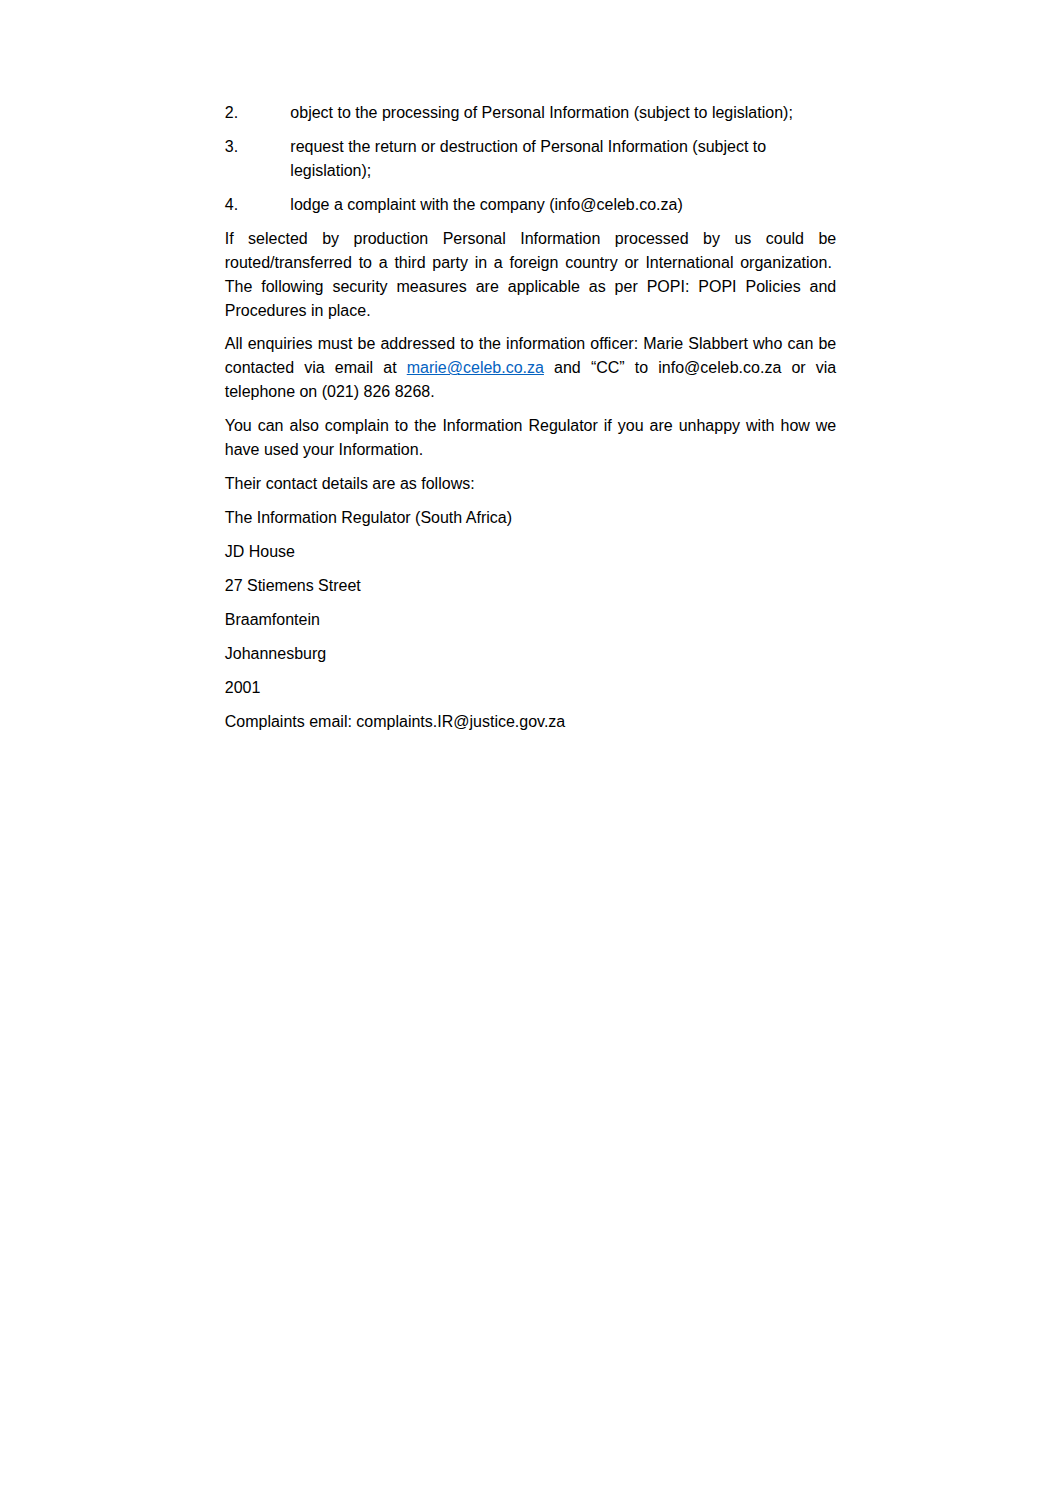2. object to the processing of Personal Information (subject to legislation);
3. request the return or destruction of Personal Information (subject to legislation);
4. lodge a complaint with the company (info@celeb.co.za)
If selected by production Personal Information processed by us could be routed/transferred to a third party in a foreign country or International organization. The following security measures are applicable as per POPI: POPI Policies and Procedures in place.
All enquiries must be addressed to the information officer: Marie Slabbert who can be contacted via email at marie@celeb.co.za and “CC” to info@celeb.co.za or via telephone on (021) 826 8268.
You can also complain to the Information Regulator if you are unhappy with how we have used your Information.
Their contact details are as follows:
The Information Regulator (South Africa)
JD House
27 Stiemens Street
Braamfontein
Johannesburg
2001
Complaints email: complaints.IR@justice.gov.za